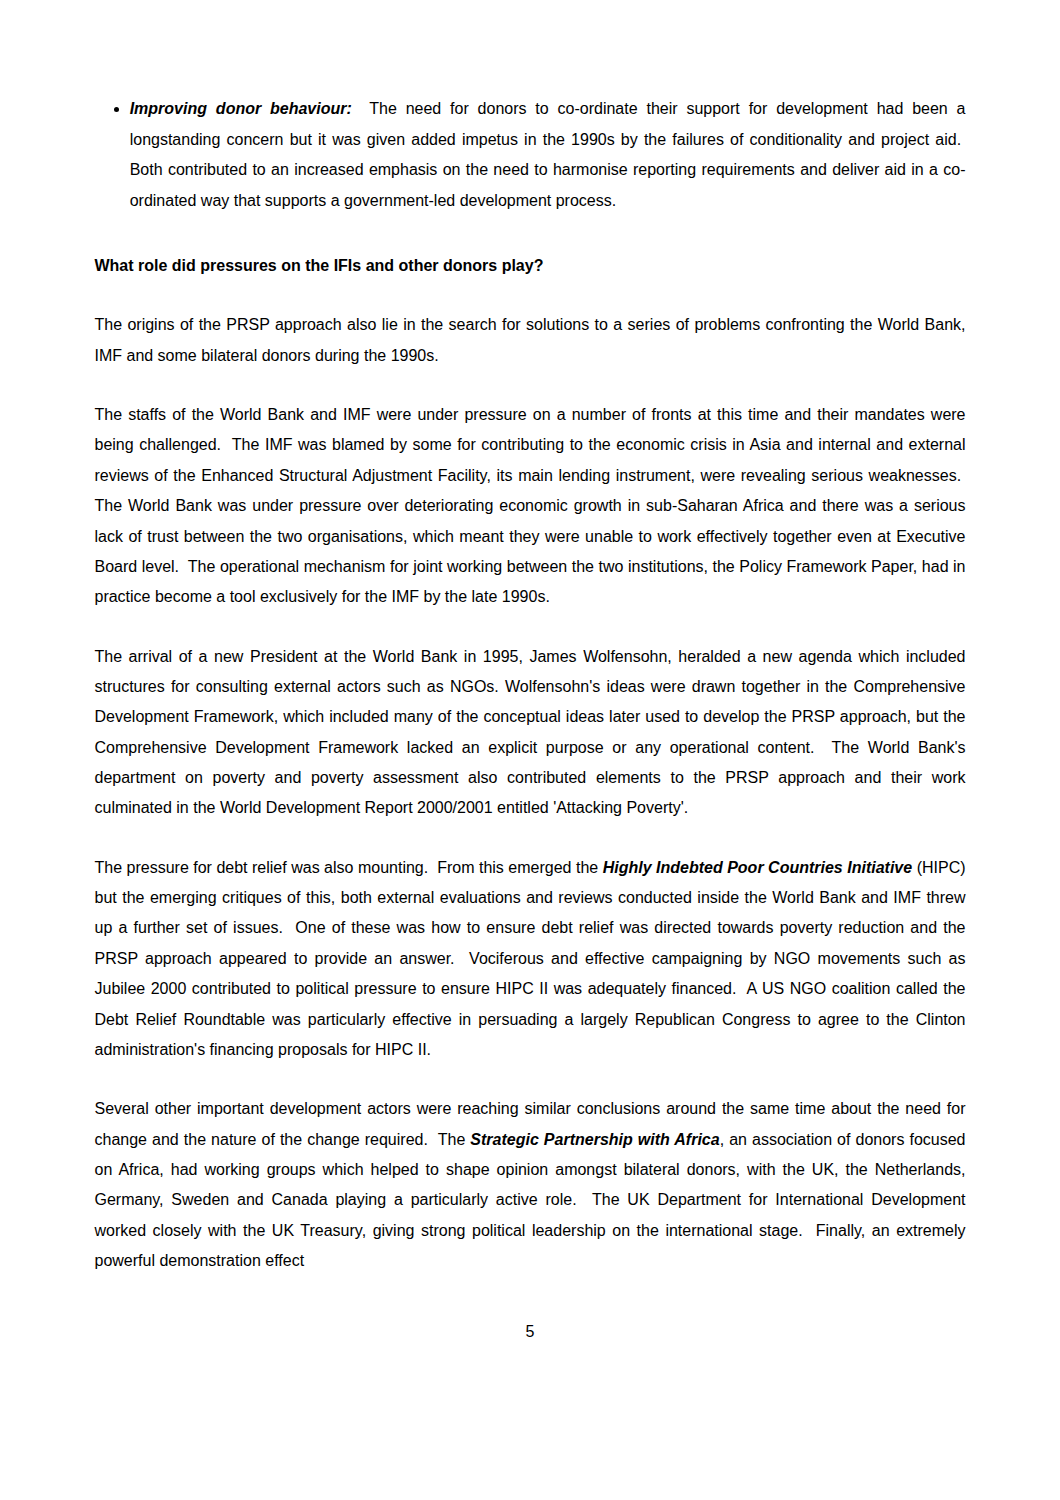Improving donor behaviour: The need for donors to co-ordinate their support for development had been a longstanding concern but it was given added impetus in the 1990s by the failures of conditionality and project aid. Both contributed to an increased emphasis on the need to harmonise reporting requirements and deliver aid in a co-ordinated way that supports a government-led development process.
What role did pressures on the IFIs and other donors play?
The origins of the PRSP approach also lie in the search for solutions to a series of problems confronting the World Bank, IMF and some bilateral donors during the 1990s.
The staffs of the World Bank and IMF were under pressure on a number of fronts at this time and their mandates were being challenged. The IMF was blamed by some for contributing to the economic crisis in Asia and internal and external reviews of the Enhanced Structural Adjustment Facility, its main lending instrument, were revealing serious weaknesses. The World Bank was under pressure over deteriorating economic growth in sub-Saharan Africa and there was a serious lack of trust between the two organisations, which meant they were unable to work effectively together even at Executive Board level. The operational mechanism for joint working between the two institutions, the Policy Framework Paper, had in practice become a tool exclusively for the IMF by the late 1990s.
The arrival of a new President at the World Bank in 1995, James Wolfensohn, heralded a new agenda which included structures for consulting external actors such as NGOs. Wolfensohn's ideas were drawn together in the Comprehensive Development Framework, which included many of the conceptual ideas later used to develop the PRSP approach, but the Comprehensive Development Framework lacked an explicit purpose or any operational content. The World Bank's department on poverty and poverty assessment also contributed elements to the PRSP approach and their work culminated in the World Development Report 2000/2001 entitled 'Attacking Poverty'.
The pressure for debt relief was also mounting. From this emerged the Highly Indebted Poor Countries Initiative (HIPC) but the emerging critiques of this, both external evaluations and reviews conducted inside the World Bank and IMF threw up a further set of issues. One of these was how to ensure debt relief was directed towards poverty reduction and the PRSP approach appeared to provide an answer. Vociferous and effective campaigning by NGO movements such as Jubilee 2000 contributed to political pressure to ensure HIPC II was adequately financed. A US NGO coalition called the Debt Relief Roundtable was particularly effective in persuading a largely Republican Congress to agree to the Clinton administration's financing proposals for HIPC II.
Several other important development actors were reaching similar conclusions around the same time about the need for change and the nature of the change required. The Strategic Partnership with Africa, an association of donors focused on Africa, had working groups which helped to shape opinion amongst bilateral donors, with the UK, the Netherlands, Germany, Sweden and Canada playing a particularly active role. The UK Department for International Development worked closely with the UK Treasury, giving strong political leadership on the international stage. Finally, an extremely powerful demonstration effect
5